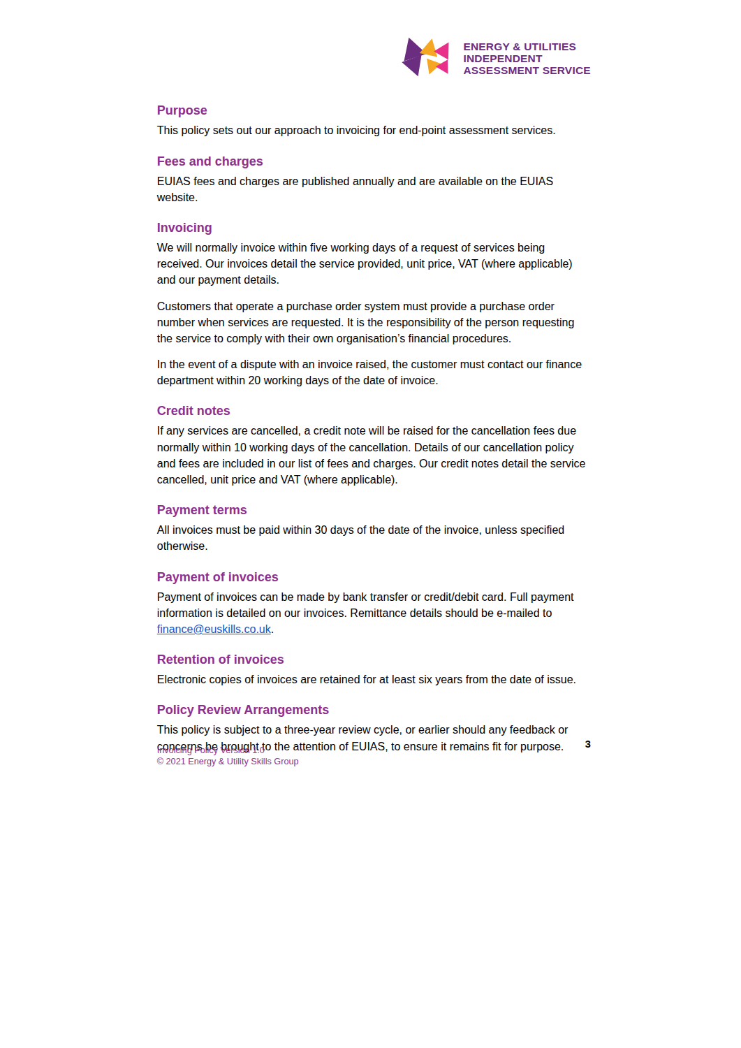ENERGY & UTILITIES
INDEPENDENT
ASSESSMENT SERVICE
Purpose
This policy sets out our approach to invoicing for end-point assessment services.
Fees and charges
EUIAS fees and charges are published annually and are available on the EUIAS website.
Invoicing
We will normally invoice within five working days of a request of services being received. Our invoices detail the service provided, unit price, VAT (where applicable) and our payment details.
Customers that operate a purchase order system must provide a purchase order number when services are requested. It is the responsibility of the person requesting the service to comply with their own organisation’s financial procedures.
In the event of a dispute with an invoice raised, the customer must contact our finance department within 20 working days of the date of invoice.
Credit notes
If any services are cancelled, a credit note will be raised for the cancellation fees due normally within 10 working days of the cancellation. Details of our cancellation policy and fees are included in our list of fees and charges. Our credit notes detail the service cancelled, unit price and VAT (where applicable).
Payment terms
All invoices must be paid within 30 days of the date of the invoice, unless specified otherwise.
Payment of invoices
Payment of invoices can be made by bank transfer or credit/debit card. Full payment information is detailed on our invoices. Remittance details should be e-mailed to finance@euskills.co.uk.
Retention of invoices
Electronic copies of invoices are retained for at least six years from the date of issue.
Policy Review Arrangements
This policy is subject to a three-year review cycle, or earlier should any feedback or concerns be brought to the attention of EUIAS, to ensure it remains fit for purpose.
3
Invoicing Policy Version 1.0
© 2021 Energy & Utility Skills Group